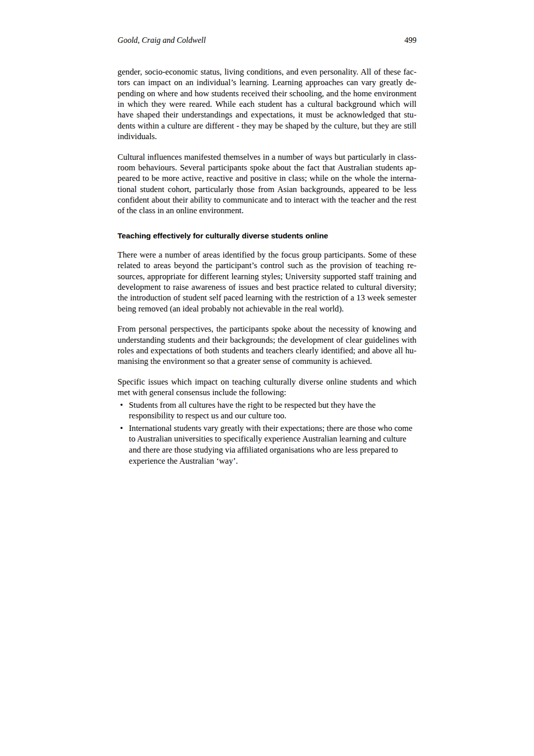Goold, Craig and Coldwell 499
gender, socio-economic status, living conditions, and even personality. All of these factors can impact on an individual’s learning. Learning approaches can vary greatly depending on where and how students received their schooling, and the home environment in which they were reared. While each student has a cultural background which will have shaped their understandings and expectations, it must be acknowledged that students within a culture are different - they may be shaped by the culture, but they are still individuals.
Cultural influences manifested themselves in a number of ways but particularly in classroom behaviours. Several participants spoke about the fact that Australian students appeared to be more active, reactive and positive in class; while on the whole the international student cohort, particularly those from Asian backgrounds, appeared to be less confident about their ability to communicate and to interact with the teacher and the rest of the class in an online environment.
Teaching effectively for culturally diverse students online
There were a number of areas identified by the focus group participants. Some of these related to areas beyond the participant’s control such as the provision of teaching resources, appropriate for different learning styles; University supported staff training and development to raise awareness of issues and best practice related to cultural diversity; the introduction of student self paced learning with the restriction of a 13 week semester being removed (an ideal probably not achievable in the real world).
From personal perspectives, the participants spoke about the necessity of knowing and understanding students and their backgrounds; the development of clear guidelines with roles and expectations of both students and teachers clearly identified; and above all humanising the environment so that a greater sense of community is achieved.
Specific issues which impact on teaching culturally diverse online students and which met with general consensus include the following:
Students from all cultures have the right to be respected but they have the responsibility to respect us and our culture too.
International students vary greatly with their expectations; there are those who come to Australian universities to specifically experience Australian learning and culture and there are those studying via affiliated organisations who are less prepared to experience the Australian ‘way’.